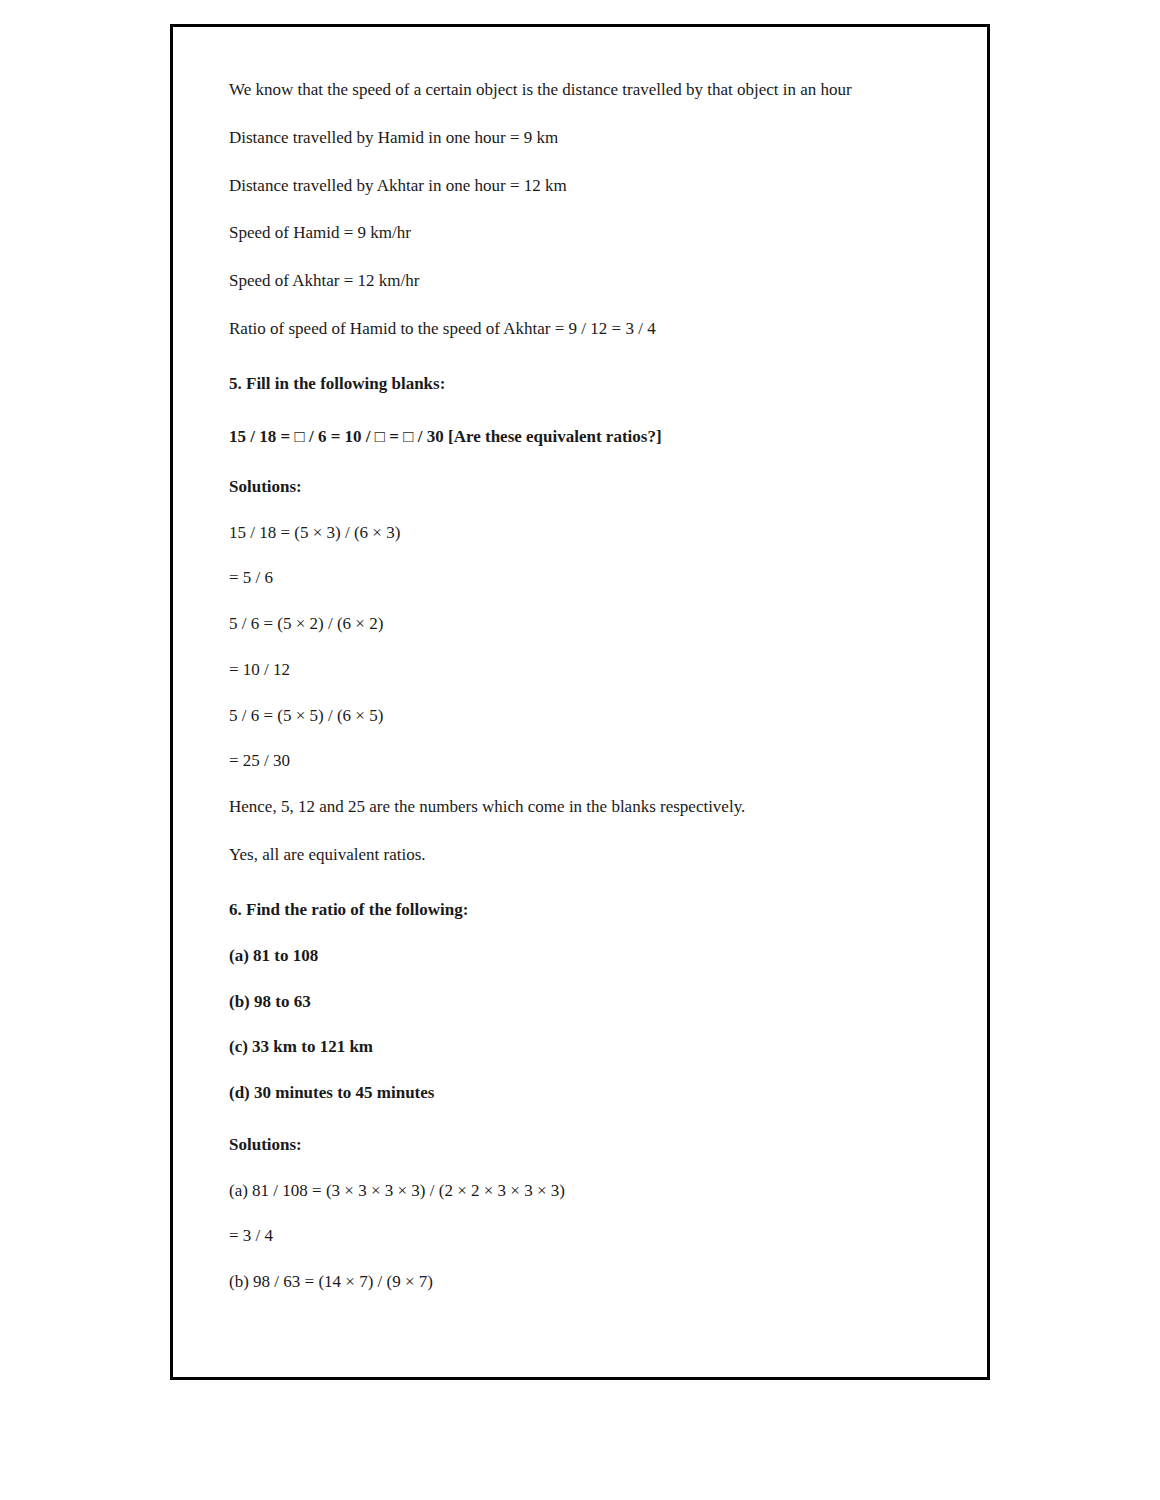We know that the speed of a certain object is the distance travelled by that object in an hour
Distance travelled by Hamid in one hour = 9 km
Distance travelled by Akhtar in one hour = 12 km
Speed of Hamid = 9 km/hr
Speed of Akhtar = 12 km/hr
Ratio of speed of Hamid to the speed of Akhtar = 9 / 12 = 3 / 4
5. Fill in the following blanks:
15 / 18 = □ / 6 = 10 / □ = □ / 30 [Are these equivalent ratios?]
Solutions:
15 / 18 = (5 × 3) / (6 × 3)
= 5 / 6
5 / 6 = (5 × 2) / (6 × 2)
= 10 / 12
5 / 6 = (5 × 5) / (6 × 5)
= 25 / 30
Hence, 5, 12 and 25 are the numbers which come in the blanks respectively.
Yes, all are equivalent ratios.
6. Find the ratio of the following:
(a) 81 to 108
(b) 98 to 63
(c) 33 km to 121 km
(d) 30 minutes to 45 minutes
Solutions:
(a) 81 / 108 = (3 × 3 × 3 × 3) / (2 × 2 × 3 × 3 × 3)
= 3 / 4
(b) 98 / 63 = (14 × 7) / (9 × 7)